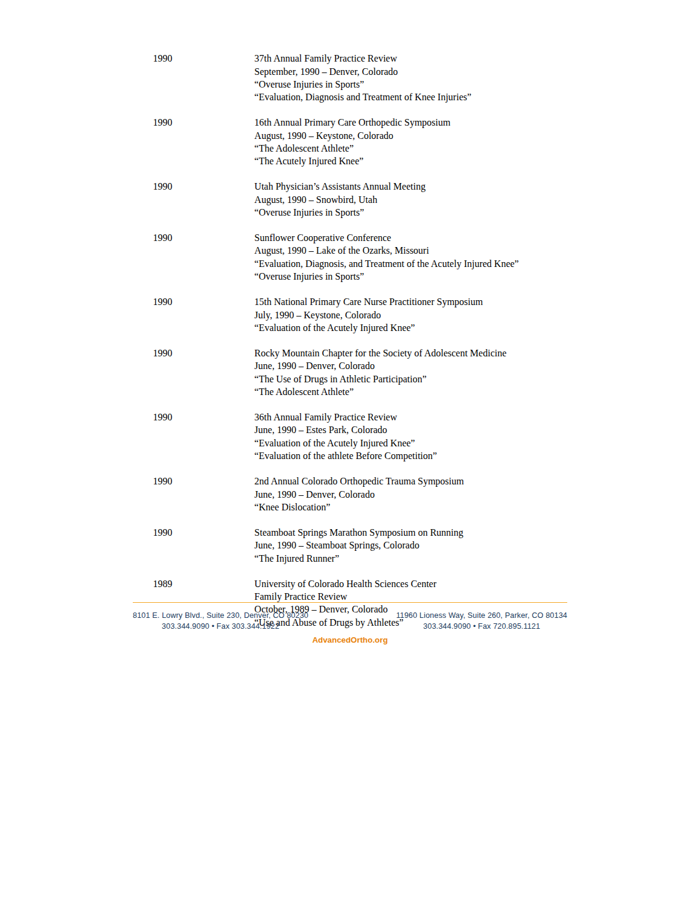| 1990 | 37th Annual Family Practice Review September, 1990 – Denver, Colorado “Overuse Injuries in Sports” “Evaluation, Diagnosis and Treatment of Knee Injuries” |
| 1990 | 16th Annual Primary Care Orthopedic Symposium August, 1990 – Keystone, Colorado “The Adolescent Athlete” “The Acutely Injured Knee” |
| 1990 | Utah Physician’s Assistants Annual Meeting August, 1990 – Snowbird, Utah “Overuse Injuries in Sports” |
| 1990 | Sunflower Cooperative Conference August, 1990 – Lake of the Ozarks, Missouri “Evaluation, Diagnosis, and Treatment of the Acutely Injured Knee” “Overuse Injuries in Sports” |
| 1990 | 15th National Primary Care Nurse Practitioner Symposium July, 1990 – Keystone, Colorado “Evaluation of the Acutely Injured Knee” |
| 1990 | Rocky Mountain Chapter for the Society of Adolescent Medicine June, 1990 – Denver, Colorado “The Use of Drugs in Athletic Participation” “The Adolescent Athlete” |
| 1990 | 36th Annual Family Practice Review June, 1990 – Estes Park, Colorado “Evaluation of the Acutely Injured Knee” “Evaluation of the athlete Before Competition” |
| 1990 | 2nd Annual Colorado Orthopedic Trauma Symposium June, 1990 – Denver, Colorado “Knee Dislocation” |
| 1990 | Steamboat Springs Marathon Symposium on Running June, 1990 – Steamboat Springs, Colorado “The Injured Runner” |
| 1989 | University of Colorado Health Sciences Center Family Practice Review October, 1989 – Denver, Colorado “Use and Abuse of Drugs by Athletes” |
8101 E. Lowry Blvd., Suite 230, Denver, CO 80230
303.344.9090 • Fax 303.344.1922
11960 Lioness Way, Suite 260, Parker, CO 80134
303.344.9090 • Fax 720.895.1121
AdvancedOrtho.org